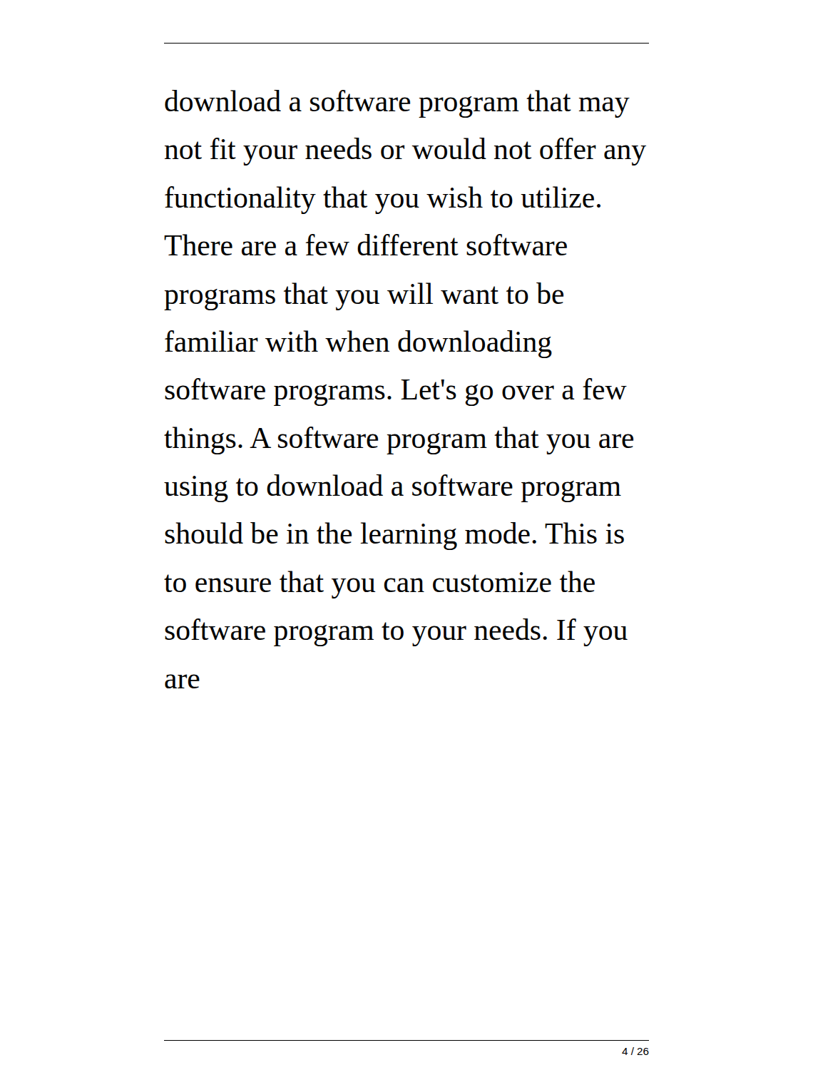download a software program that may not fit your needs or would not offer any functionality that you wish to utilize. There are a few different software programs that you will want to be familiar with when downloading software programs. Let's go over a few things. A software program that you are using to download a software program should be in the learning mode. This is to ensure that you can customize the software program to your needs. If you are
4 / 26